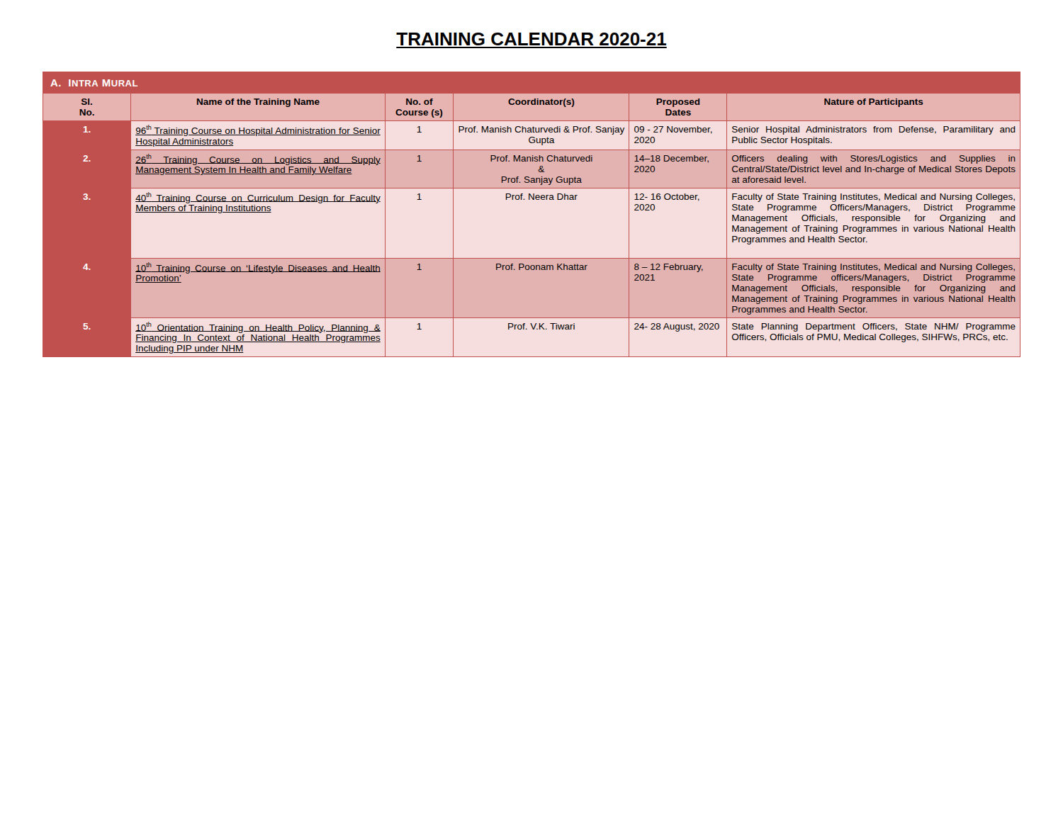TRAINING CALENDAR 2020-21
| A. I NTRA M URAL |
| Sl. No. | Name of the Training Name | No. of Course (s) | Coordinator(s) | Proposed Dates | Nature of Participants |
| 1. | 96 th Training Course on Hospital Administration for Senior Hospital Administrators | 1 | Prof. Manish Chaturvedi & Prof. Sanjay Gupta | 09 - 27 November, 2020 | Senior Hospital Administrators from Defense, Paramilitary and Public Sector Hospitals. |
| 2. | 26 th Training Course on Logistics and Supply Management System In Health and Family Welfare | 1 | Prof. Manish Chaturvedi & Prof. Sanjay Gupta | 14–18 December, 2020 | Officers dealing with Stores/Logistics and Supplies in Central/State/District level and In-charge of Medical Stores Depots at aforesaid level. |
| 3. | 40 th Training Course on Curriculum Design for Faculty Members of Training Institutions | 1 | Prof. Neera Dhar | 12- 16 October, 2020 | Faculty of State Training Institutes, Medical and Nursing Colleges, State Programme Officers/Managers, District Programme Management Officials, responsible for Organizing and Management of Training Programmes in various National Health Programmes and Health Sector. |
| 4. | 10 th Training Course on ‘Lifestyle Diseases and Health Promotion’ | 1 | Prof. Poonam Khattar | 8 – 12 February, 2021 | Faculty of State Training Institutes, Medical and Nursing Colleges, State Programme officers/Managers, District Programme Management Officials, responsible for Organizing and Management of Training Programmes in various National Health Programmes and Health Sector. |
| 5. | 10 th Orientation Training on Health Policy, Planning & Financing In Context of National Health Programmes Including PIP under NHM | 1 | Prof. V.K. Tiwari | 24- 28 August, 2020 | State Planning Department Officers, State NHM/ Programme Officers, Officials of PMU, Medical Colleges, SIHFWs, PRCs, etc. |